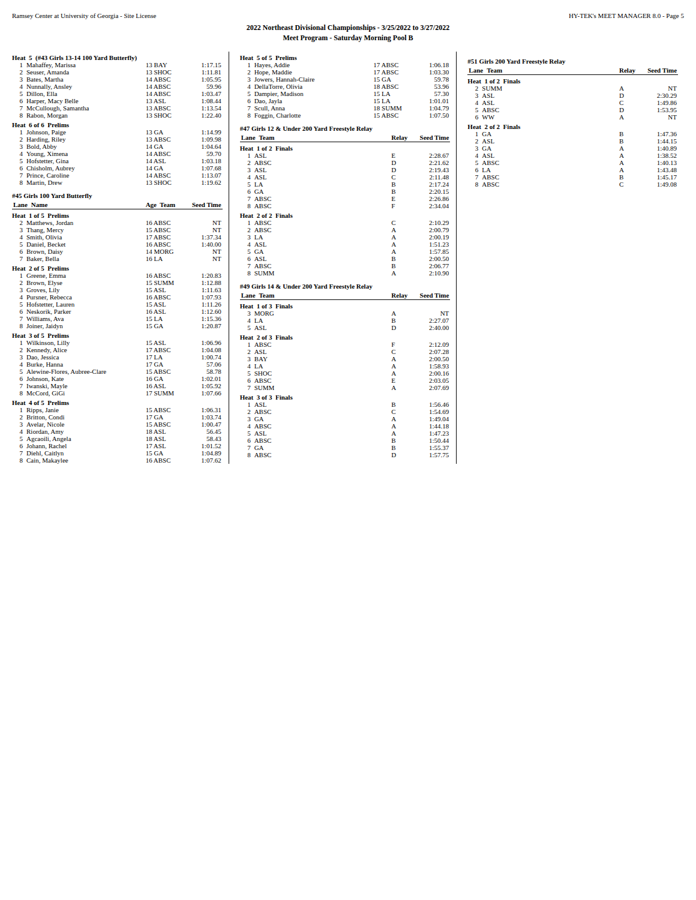Ramsey Center at University of Georgia - Site License
HY-TEK's MEET MANAGER 8.0 - Page 5
2022 Northeast Divisional Championships - 3/25/2022 to 3/27/2022
Meet Program - Saturday Morning Pool B
Heat 5 (#43 Girls 13-14 100 Yard Butterfly)
| 1 | Mahaffey, Marissa | 13 BAY | 1:17.15 |
| 2 | Seuser, Amanda | 13 SHOC | 1:11.81 |
| 3 | Bates, Martha | 14 ABSC | 1:05.95 |
| 4 | Nunnally, Ansley | 14 ABSC | 59.96 |
| 5 | Dillon, Ella | 14 ABSC | 1:03.47 |
| 6 | Harper, Macy Belle | 13 ASL | 1:08.44 |
| 7 | McCullough, Samantha | 13 ABSC | 1:13.54 |
| 8 | Rabon, Morgan | 13 SHOC | 1:22.40 |
Heat 6 of 6 Prelims
| 1 | Johnson, Paige | 13 GA | 1:14.99 |
| 2 | Harding, Riley | 13 ABSC | 1:09.98 |
| 3 | Bold, Abby | 14 GA | 1:04.64 |
| 4 | Young, Ximena | 14 ABSC | 59.70 |
| 5 | Hofstetter, Gina | 14 ASL | 1:03.18 |
| 6 | Chisholm, Aubrey | 14 GA | 1:07.68 |
| 7 | Prince, Caroline | 14 ABSC | 1:13.07 |
| 8 | Martin, Drew | 13 SHOC | 1:19.62 |
#45 Girls 100 Yard Butterfly
| Lane | Name | Age Team | Seed Time |
| --- | --- | --- | --- |
Heat 1 of 5 Prelims
| 2 | Matthews, Jordan | 16 ABSC | NT |
| 3 | Thang, Mercy | 15 ABSC | NT |
| 4 | Smith, Olivia | 17 ABSC | 1:37.34 |
| 5 | Daniel, Becket | 16 ABSC | 1:40.00 |
| 6 | Brown, Daisy | 14 MORG | NT |
| 7 | Baker, Bella | 16 LA | NT |
Heat 2 of 5 Prelims
| 1 | Greene, Emma | 16 ABSC | 1:20.83 |
| 2 | Brown, Elyse | 15 SUMM | 1:12.88 |
| 3 | Groves, Lily | 15 ASL | 1:11.63 |
| 4 | Pursner, Rebecca | 16 ABSC | 1:07.93 |
| 5 | Hofstetter, Lauren | 15 ASL | 1:11.26 |
| 6 | Neskorik, Parker | 16 ASL | 1:12.60 |
| 7 | Williams, Ava | 15 LA | 1:15.36 |
| 8 | Joiner, Jaidyn | 15 GA | 1:20.87 |
Heat 3 of 5 Prelims
| 1 | Wilkinson, Lilly | 15 ASL | 1:06.96 |
| 2 | Kennedy, Alice | 17 ABSC | 1:04.08 |
| 3 | Dao, Jessica | 17 LA | 1:00.74 |
| 4 | Burke, Hanna | 17 GA | 57.06 |
| 5 | Alewine-Flores, Aubree-Clare | 15 ABSC | 58.78 |
| 6 | Johnson, Kate | 16 GA | 1:02.01 |
| 7 | Iwanski, Mayle | 16 ASL | 1:05.92 |
| 8 | McCord, GiGi | 17 SUMM | 1:07.66 |
Heat 4 of 5 Prelims
| 1 | Ripps, Janie | 15 ABSC | 1:06.31 |
| 2 | Britton, Condi | 17 GA | 1:03.74 |
| 3 | Avelar, Nicole | 15 ABSC | 1:00.47 |
| 4 | Riordan, Amy | 18 ASL | 56.45 |
| 5 | Agcaoili, Angela | 18 ASL | 58.43 |
| 6 | Johann, Rachel | 17 ASL | 1:01.52 |
| 7 | Diehl, Caitlyn | 15 GA | 1:04.89 |
| 8 | Cain, Makaylee | 16 ABSC | 1:07.62 |
Heat 5 of 5 Prelims
| 1 | Hayes, Addie | 17 ABSC | 1:06.18 |
| 2 | Hope, Maddie | 17 ABSC | 1:03.30 |
| 3 | Jowers, Hannah-Claire | 15 GA | 59.78 |
| 4 | DellaTorre, Olivia | 18 ABSC | 53.96 |
| 5 | Dampier, Madison | 15 LA | 57.30 |
| 6 | Dao, Jayla | 15 LA | 1:01.01 |
| 7 | Scull, Anna | 18 SUMM | 1:04.79 |
| 8 | Foggin, Charlotte | 15 ABSC | 1:07.50 |
#47 Girls 12 & Under 200 Yard Freestyle Relay
| Lane | Team | Relay | Seed Time |
| --- | --- | --- | --- |
Heat 1 of 2 Finals
| 1 | ASL | E | 2:28.67 |
| 2 | ABSC | D | 2:21.62 |
| 3 | ASL | D | 2:19.43 |
| 4 | ASL | C | 2:11.48 |
| 5 | LA | B | 2:17.24 |
| 6 | GA | B | 2:20.15 |
| 7 | ABSC | E | 2:26.86 |
| 8 | ABSC | F | 2:34.04 |
Heat 2 of 2 Finals
| 1 | ABSC | C | 2:10.29 |
| 2 | ABSC | A | 2:00.79 |
| 3 | LA | A | 2:00.19 |
| 4 | ASL | A | 1:51.23 |
| 5 | GA | A | 1:57.85 |
| 6 | ASL | B | 2:00.50 |
| 7 | ABSC | B | 2:06.77 |
| 8 | SUMM | A | 2:10.90 |
#49 Girls 14 & Under 200 Yard Freestyle Relay
| Lane | Team | Relay | Seed Time |
| --- | --- | --- | --- |
Heat 1 of 3 Finals
| 3 | MORG | A | NT |
| 4 | LA | B | 2:27.07 |
| 5 | ASL | D | 2:40.00 |
Heat 2 of 3 Finals
| 1 | ABSC | F | 2:12.09 |
| 2 | ASL | C | 2:07.28 |
| 3 | BAY | A | 2:00.50 |
| 4 | LA | A | 1:58.93 |
| 5 | SHOC | A | 2:00.16 |
| 6 | ABSC | E | 2:03.05 |
| 7 | SUMM | A | 2:07.69 |
Heat 3 of 3 Finals
| 1 | ASL | B | 1:56.46 |
| 2 | ABSC | C | 1:54.69 |
| 3 | GA | A | 1:49.04 |
| 4 | ABSC | A | 1:44.18 |
| 5 | ASL | A | 1:47.23 |
| 6 | ABSC | B | 1:50.44 |
| 7 | GA | B | 1:55.37 |
| 8 | ABSC | D | 1:57.75 |
#51 Girls 200 Yard Freestyle Relay
| Lane | Team | Relay | Seed Time |
| --- | --- | --- | --- |
Heat 1 of 2 Finals
| 2 | SUMM | A | NT |
| 3 | ASL | D | 2:30.29 |
| 4 | ASL | C | 1:49.86 |
| 5 | ABSC | D | 1:53.95 |
| 6 | WW | A | NT |
Heat 2 of 2 Finals
| 1 | GA | B | 1:47.36 |
| 2 | ASL | B | 1:44.15 |
| 3 | GA | A | 1:40.89 |
| 4 | ASL | A | 1:38.52 |
| 5 | ABSC | A | 1:40.13 |
| 6 | LA | A | 1:43.48 |
| 7 | ABSC | B | 1:45.17 |
| 8 | ABSC | C | 1:49.08 |